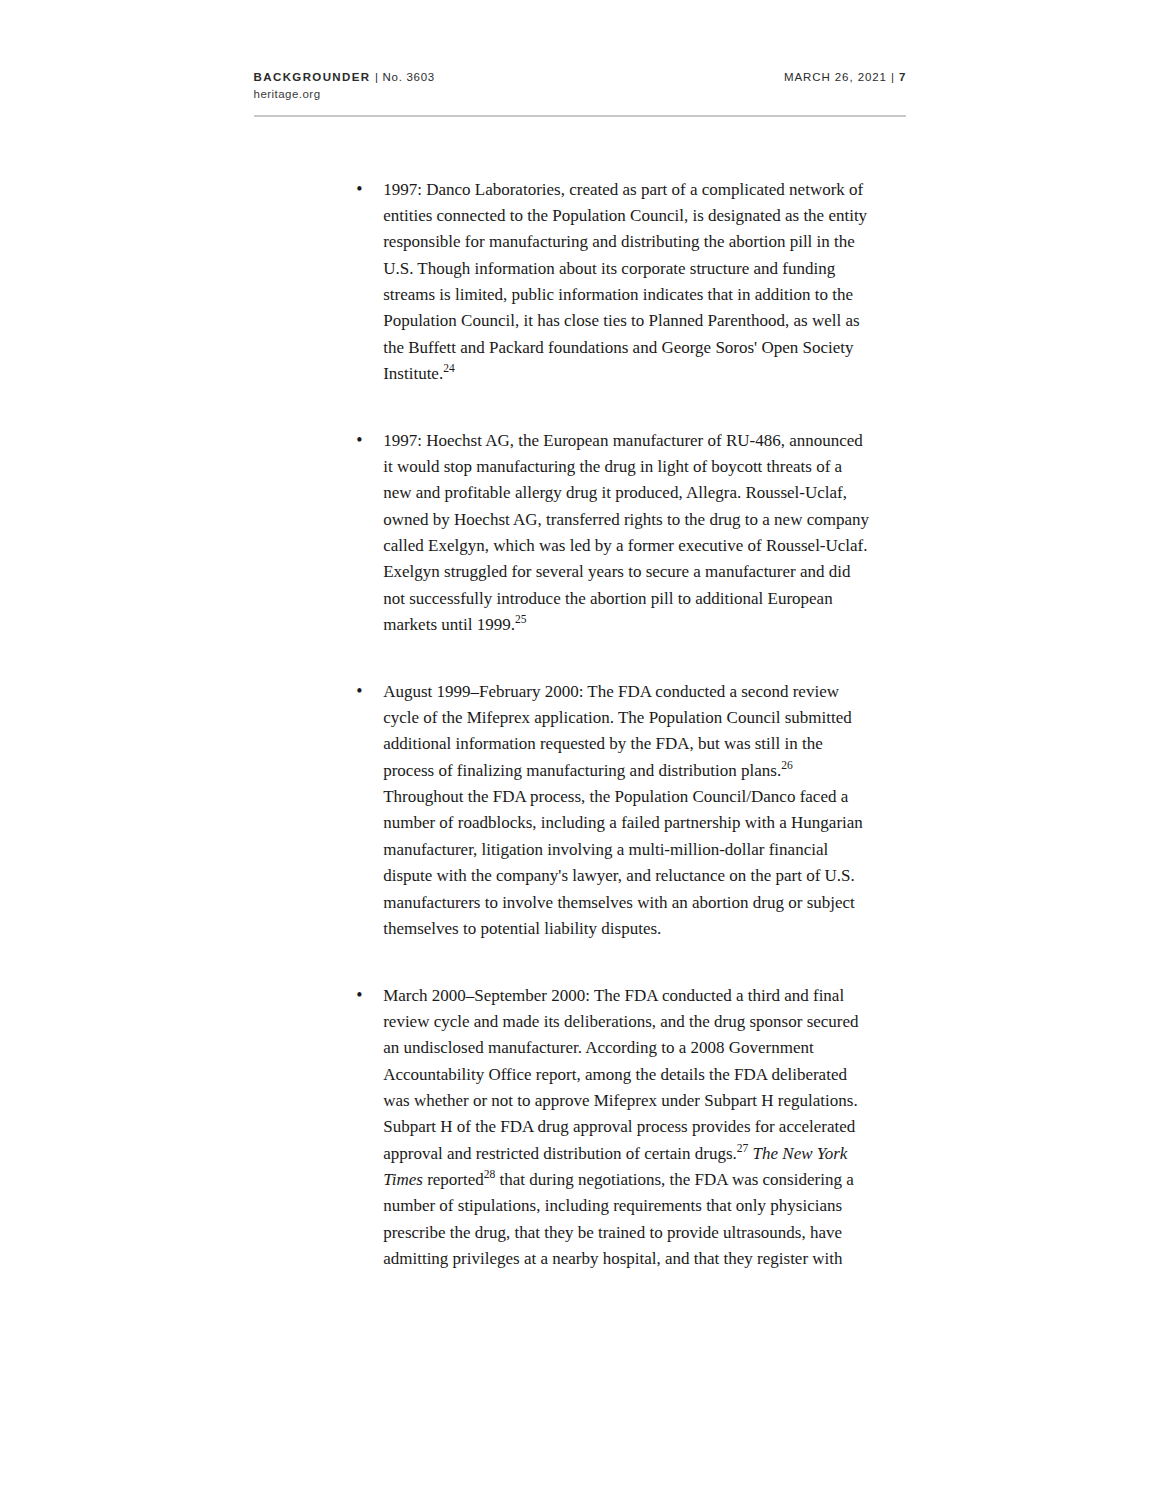BACKGROUNDER | No. 3603
heritage.org
MARCH 26, 2021 | 7
1997: Danco Laboratories, created as part of a complicated network of entities connected to the Population Council, is designated as the entity responsible for manufacturing and distributing the abortion pill in the U.S. Though information about its corporate structure and funding streams is limited, public information indicates that in addition to the Population Council, it has close ties to Planned Parenthood, as well as the Buffett and Packard foundations and George Soros' Open Society Institute.24
1997: Hoechst AG, the European manufacturer of RU-486, announced it would stop manufacturing the drug in light of boycott threats of a new and profitable allergy drug it produced, Allegra. Roussel-Uclaf, owned by Hoechst AG, transferred rights to the drug to a new company called Exelgyn, which was led by a former executive of Roussel-Uclaf. Exelgyn struggled for several years to secure a manufacturer and did not successfully introduce the abortion pill to additional European markets until 1999.25
August 1999–February 2000: The FDA conducted a second review cycle of the Mifeprex application. The Population Council submitted additional information requested by the FDA, but was still in the process of finalizing manufacturing and distribution plans.26 Throughout the FDA process, the Population Council/Danco faced a number of roadblocks, including a failed partnership with a Hungarian manufacturer, litigation involving a multi-million-dollar financial dispute with the company's lawyer, and reluctance on the part of U.S. manufacturers to involve themselves with an abortion drug or subject themselves to potential liability disputes.
March 2000–September 2000: The FDA conducted a third and final review cycle and made its deliberations, and the drug sponsor secured an undisclosed manufacturer. According to a 2008 Government Accountability Office report, among the details the FDA deliberated was whether or not to approve Mifeprex under Subpart H regulations. Subpart H of the FDA drug approval process provides for accelerated approval and restricted distribution of certain drugs.27 The New York Times reported28 that during negotiations, the FDA was considering a number of stipulations, including requirements that only physicians prescribe the drug, that they be trained to provide ultrasounds, have admitting privileges at a nearby hospital, and that they register with